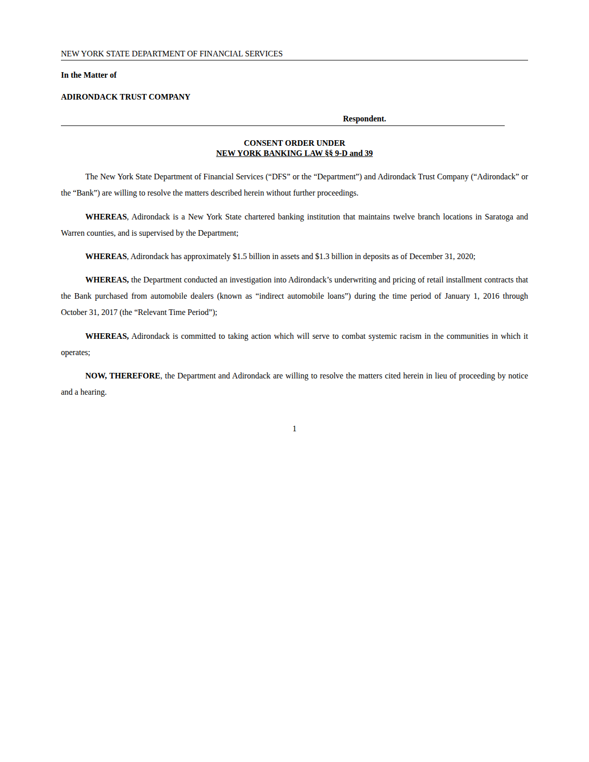NEW YORK STATE DEPARTMENT OF FINANCIAL SERVICES
In the Matter of
ADIRONDACK TRUST COMPANY
Respondent.
CONSENT ORDER UNDER
NEW YORK BANKING LAW §§ 9-D and 39
The New York State Department of Financial Services (“DFS” or the “Department”) and Adirondack Trust Company (“Adirondack” or the “Bank”) are willing to resolve the matters described herein without further proceedings.
WHEREAS, Adirondack is a New York State chartered banking institution that maintains twelve branch locations in Saratoga and Warren counties, and is supervised by the Department;
WHEREAS, Adirondack has approximately $1.5 billion in assets and $1.3 billion in deposits as of December 31, 2020;
WHEREAS, the Department conducted an investigation into Adirondack’s underwriting and pricing of retail installment contracts that the Bank purchased from automobile dealers (known as “indirect automobile loans”) during the time period of January 1, 2016 through October 31, 2017 (the “Relevant Time Period”);
WHEREAS, Adirondack is committed to taking action which will serve to combat systemic racism in the communities in which it operates;
NOW, THEREFORE, the Department and Adirondack are willing to resolve the matters cited herein in lieu of proceeding by notice and a hearing.
1